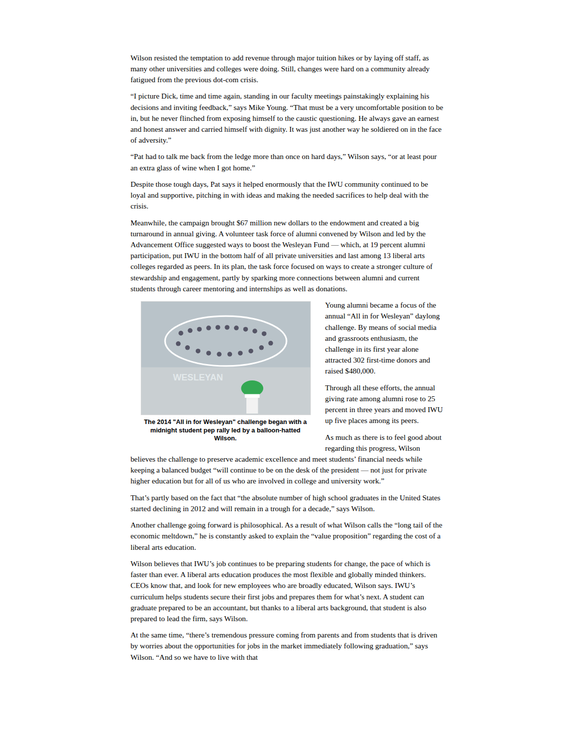Wilson resisted the temptation to add revenue through major tuition hikes or by laying off staff, as many other universities and colleges were doing. Still, changes were hard on a community already fatigued from the previous dot-com crisis.
“I picture Dick, time and time again, standing in our faculty meetings painstakingly explaining his decisions and inviting feedback,” says Mike Young. “That must be a very uncomfortable position to be in, but he never flinched from exposing himself to the caustic questioning. He always gave an earnest and honest answer and carried himself with dignity. It was just another way he soldiered on in the face of adversity.”
“Pat had to talk me back from the ledge more than once on hard days,” Wilson says, “or at least pour an extra glass of wine when I got home.”
Despite those tough days, Pat says it helped enormously that the IWU community continued to be loyal and supportive, pitching in with ideas and making the needed sacrifices to help deal with the crisis.
Meanwhile, the campaign brought $67 million new dollars to the endowment and created a big turnaround in annual giving. A volunteer task force of alumni convened by Wilson and led by the Advancement Office suggested ways to boost the Wesleyan Fund — which, at 19 percent alumni participation, put IWU in the bottom half of all private universities and last among 13 liberal arts colleges regarded as peers. In its plan, the task force focused on ways to create a stronger culture of stewardship and engagement, partly by sparking more connections between alumni and current students through career mentoring and internships as well as donations.
The 2014 "All in for Wesleyan" challenge began with a midnight student pep rally led by a balloon-hatted Wilson.
Young alumni became a focus of the annual “All in for Wesleyan” daylong challenge. By means of social media and grassroots enthusiasm, the challenge in its first year alone attracted 302 first-time donors and raised $480,000.
Through all these efforts, the annual giving rate among alumni rose to 25 percent in three years and moved IWU up five places among its peers.
As much as there is to feel good about regarding this progress, Wilson believes the challenge to preserve academic excellence and meet students’ financial needs while keeping a balanced budget “will continue to be on the desk of the president — not just for private higher education but for all of us who are involved in college and university work.”
That’s partly based on the fact that “the absolute number of high school graduates in the United States started declining in 2012 and will remain in a trough for a decade,” says Wilson.
Another challenge going forward is philosophical. As a result of what Wilson calls the “long tail of the economic meltdown,” he is constantly asked to explain the “value proposition” regarding the cost of a liberal arts education.
Wilson believes that IWU’s job continues to be preparing students for change, the pace of which is faster than ever. A liberal arts education produces the most flexible and globally minded thinkers. CEOs know that, and look for new employees who are broadly educated, Wilson says. IWU’s curriculum helps students secure their first jobs and prepares them for what’s next. A student can graduate prepared to be an accountant, but thanks to a liberal arts background, that student is also prepared to lead the firm, says Wilson.
At the same time, “there’s tremendous pressure coming from parents and from students that is driven by worries about the opportunities for jobs in the market immediately following graduation,” says Wilson. “And so we have to live with that